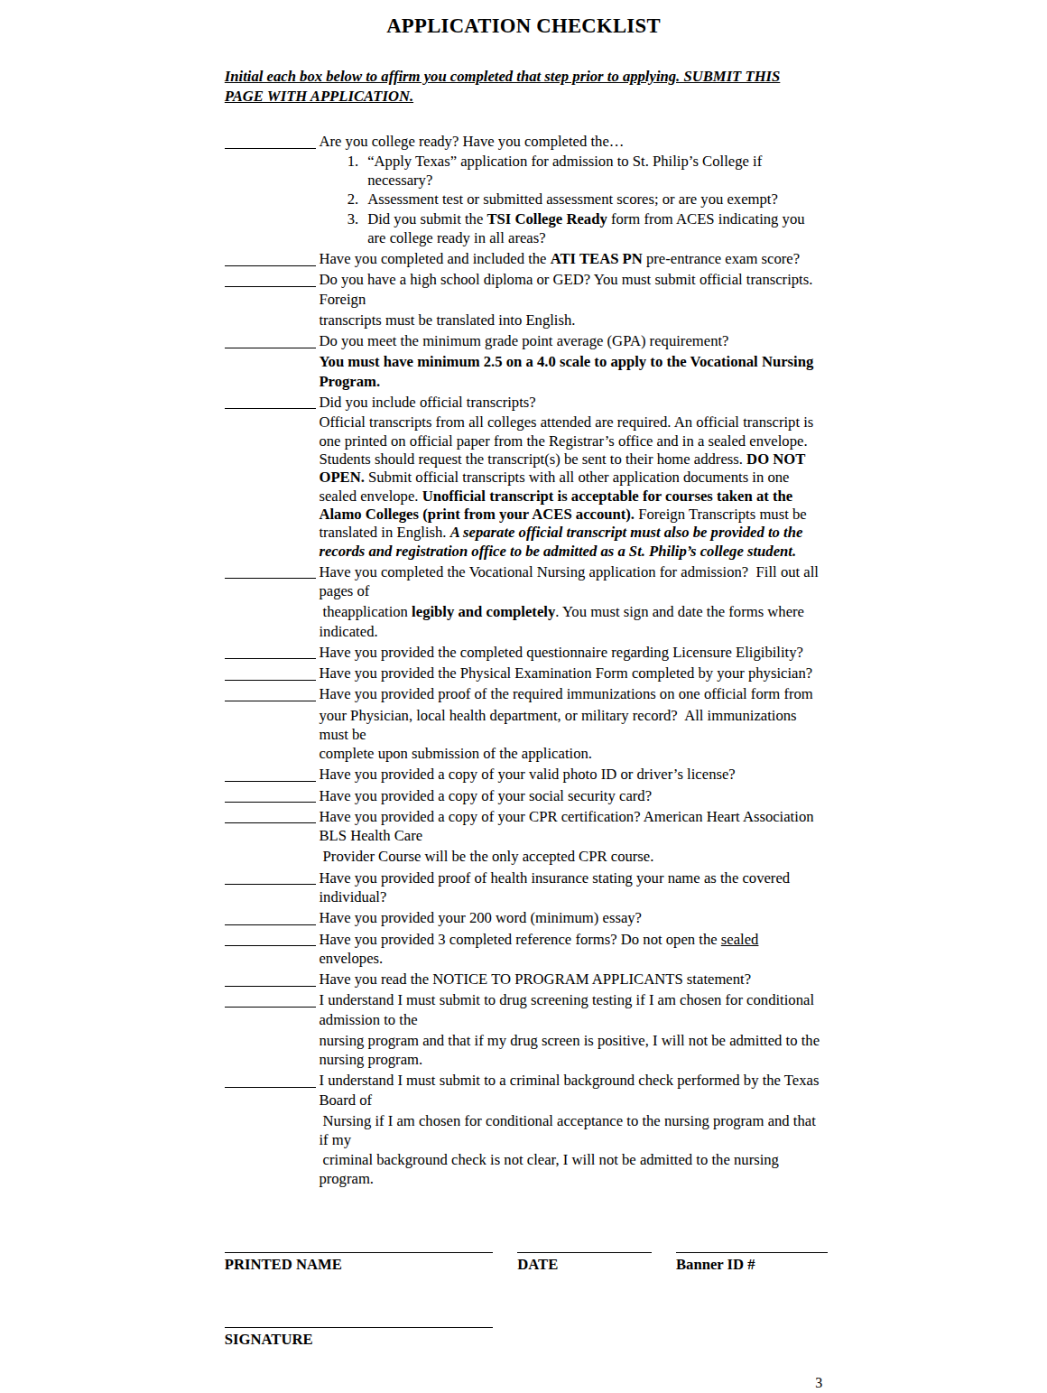APPLICATION CHECKLIST
Initial each box below to affirm you completed that step prior to applying. SUBMIT THIS PAGE WITH APPLICATION.
Are you college ready? Have you completed the…
“Apply Texas” application for admission to St. Philip’s College if necessary?
Assessment test or submitted assessment scores; or are you exempt?
Did you submit the TSI College Ready form from ACES indicating you are college ready in all areas?
Have you completed and included the ATI TEAS PN pre-entrance exam score?
Do you have a high school diploma or GED? You must submit official transcripts. Foreign
transcripts must be translated into English.
Do you meet the minimum grade point average (GPA) requirement?
You must have minimum 2.5 on a 4.0 scale to apply to the Vocational Nursing
Program.
Did you include official transcripts?
Official transcripts from all colleges attended are required. An official transcript is one printed on official paper from the Registrar’s office and in a sealed envelope. Students should request the transcript(s) be sent to their home address. DO NOT OPEN. Submit official transcripts with all other application documents in one sealed envelope. Unofficial transcript is acceptable for courses taken at the Alamo Colleges (print from your ACES account). Foreign Transcripts must be translated in English. A separate official transcript must also be provided to the records and registration office to be admitted as a St. Philip’s college student.
Have you completed the Vocational Nursing application for admission? Fill out all pages of
theapplication legibly and completely. You must sign and date the forms where indicated.
Have you provided the completed questionnaire regarding Licensure Eligibility?
Have you provided the Physical Examination Form completed by your physician?
Have you provided proof of the required immunizations on one official form from
your Physician, local health department, or military record? All immunizations must be
complete upon submission of the application.
Have you provided a copy of your valid photo ID or driver’s license?
Have you provided a copy of your social security card?
Have you provided a copy of your CPR certification? American Heart Association BLS Health Care
Provider Course will be the only accepted CPR course.
Have you provided proof of health insurance stating your name as the covered individual?
Have you provided your 200 word (minimum) essay?
Have you provided 3 completed reference forms? Do not open the sealed envelopes.
Have you read the NOTICE TO PROGRAM APPLICANTS statement?
I understand I must submit to drug screening testing if I am chosen for conditional admission to the
nursing program and that if my drug screen is positive, I will not be admitted to the nursing program.
I understand I must submit to a criminal background check performed by the Texas Board of
Nursing if I am chosen for conditional acceptance to the nursing program and that if my
criminal background check is not clear, I will not be admitted to the nursing program.
PRINTED NAME
DATE
Banner ID #
SIGNATURE
3